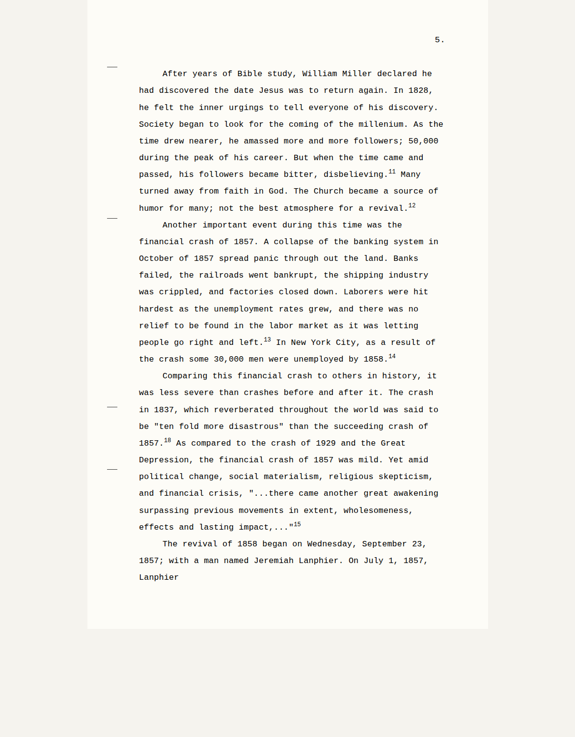5.
After years of Bible study, William Miller declared he had discovered the date Jesus was to return again. In 1828, he felt the inner urgings to tell everyone of his discovery. Society began to look for the coming of the millenium. As the time drew nearer, he amassed more and more followers; 50,000 during the peak of his career. But when the time came and passed, his followers became bitter, disbelieving.11 Many turned away from faith in God. The Church became a source of humor for many; not the best atmosphere for a revival.12
Another important event during this time was the financial crash of 1857. A collapse of the banking system in October of 1857 spread panic through out the land. Banks failed, the railroads went bankrupt, the shipping industry was crippled, and factories closed down. Laborers were hit hardest as the unemployment rates grew, and there was no relief to be found in the labor market as it was letting people go right and left.13 In New York City, as a result of the crash some 30,000 men were unemployed by 1858.14
Comparing this financial crash to others in history, it was less severe than crashes before and after it. The crash in 1837, which reverberated throughout the world was said to be "ten fold more disastrous" than the succeeding crash of 1857.18 As compared to the crash of 1929 and the Great Depression, the financial crash of 1857 was mild. Yet amid political change, social materialism, religious skepticism, and financial crisis, "...there came another great awakening surpassing previous movements in extent, wholesomeness, effects and lasting impact,..."15
The revival of 1858 began on Wednesday, September 23, 1857; with a man named Jeremiah Lanphier. On July 1, 1857, Lanphier